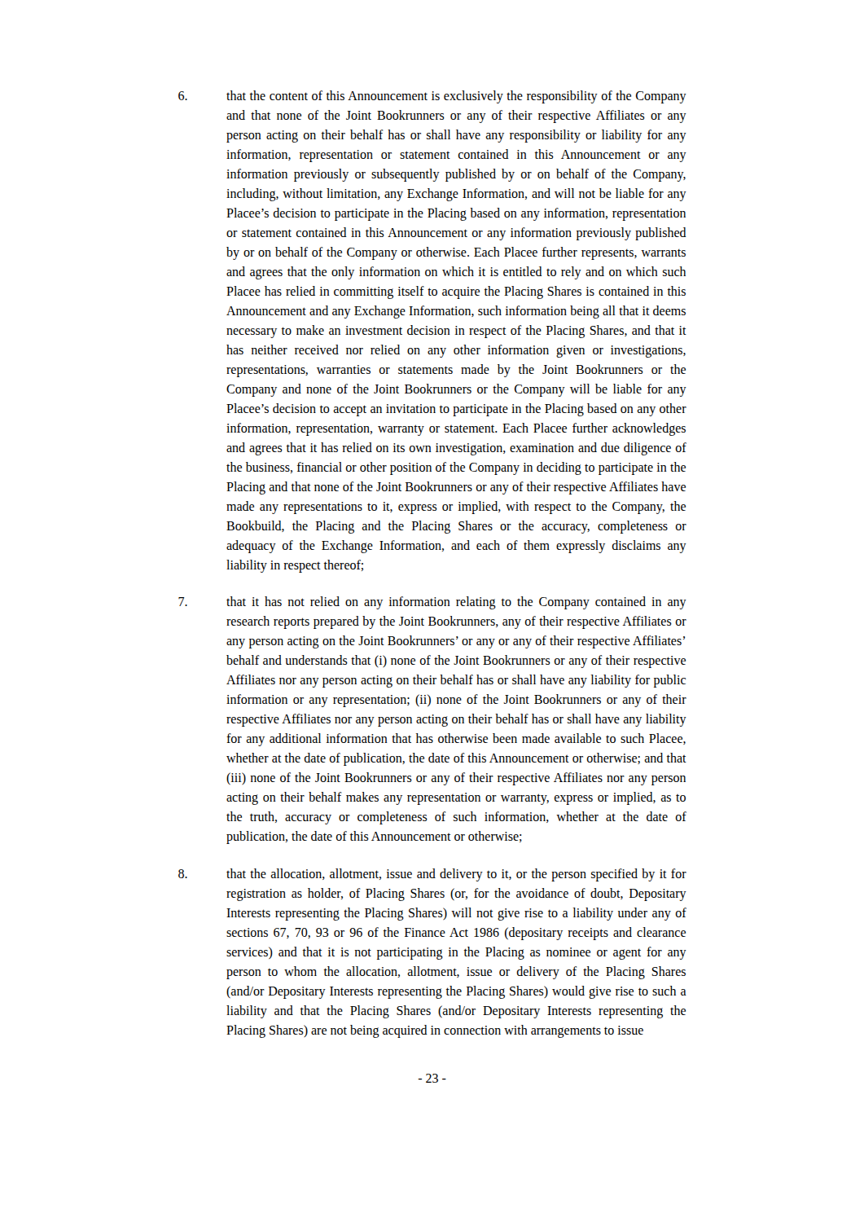6. that the content of this Announcement is exclusively the responsibility of the Company and that none of the Joint Bookrunners or any of their respective Affiliates or any person acting on their behalf has or shall have any responsibility or liability for any information, representation or statement contained in this Announcement or any information previously or subsequently published by or on behalf of the Company, including, without limitation, any Exchange Information, and will not be liable for any Placee’s decision to participate in the Placing based on any information, representation or statement contained in this Announcement or any information previously published by or on behalf of the Company or otherwise. Each Placee further represents, warrants and agrees that the only information on which it is entitled to rely and on which such Placee has relied in committing itself to acquire the Placing Shares is contained in this Announcement and any Exchange Information, such information being all that it deems necessary to make an investment decision in respect of the Placing Shares, and that it has neither received nor relied on any other information given or investigations, representations, warranties or statements made by the Joint Bookrunners or the Company and none of the Joint Bookrunners or the Company will be liable for any Placee’s decision to accept an invitation to participate in the Placing based on any other information, representation, warranty or statement. Each Placee further acknowledges and agrees that it has relied on its own investigation, examination and due diligence of the business, financial or other position of the Company in deciding to participate in the Placing and that none of the Joint Bookrunners or any of their respective Affiliates have made any representations to it, express or implied, with respect to the Company, the Bookbuild, the Placing and the Placing Shares or the accuracy, completeness or adequacy of the Exchange Information, and each of them expressly disclaims any liability in respect thereof;
7. that it has not relied on any information relating to the Company contained in any research reports prepared by the Joint Bookrunners, any of their respective Affiliates or any person acting on the Joint Bookrunners’ or any or any of their respective Affiliates’ behalf and understands that (i) none of the Joint Bookrunners or any of their respective Affiliates nor any person acting on their behalf has or shall have any liability for public information or any representation; (ii) none of the Joint Bookrunners or any of their respective Affiliates nor any person acting on their behalf has or shall have any liability for any additional information that has otherwise been made available to such Placee, whether at the date of publication, the date of this Announcement or otherwise; and that (iii) none of the Joint Bookrunners or any of their respective Affiliates nor any person acting on their behalf makes any representation or warranty, express or implied, as to the truth, accuracy or completeness of such information, whether at the date of publication, the date of this Announcement or otherwise;
8. that the allocation, allotment, issue and delivery to it, or the person specified by it for registration as holder, of Placing Shares (or, for the avoidance of doubt, Depositary Interests representing the Placing Shares) will not give rise to a liability under any of sections 67, 70, 93 or 96 of the Finance Act 1986 (depositary receipts and clearance services) and that it is not participating in the Placing as nominee or agent for any person to whom the allocation, allotment, issue or delivery of the Placing Shares (and/or Depositary Interests representing the Placing Shares) would give rise to such a liability and that the Placing Shares (and/or Depositary Interests representing the Placing Shares) are not being acquired in connection with arrangements to issue
- 23 -